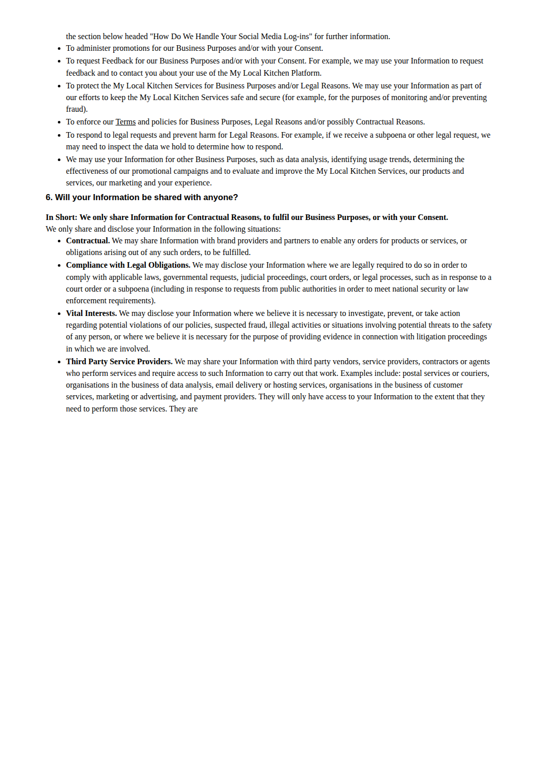the section below headed "How Do We Handle Your Social Media Log-ins" for further information.
To administer promotions for our Business Purposes and/or with your Consent.
To request Feedback for our Business Purposes and/or with your Consent. For example, we may use your Information to request feedback and to contact you about your use of the My Local Kitchen Platform.
To protect the My Local Kitchen Services for Business Purposes and/or Legal Reasons. We may use your Information as part of our efforts to keep the My Local Kitchen Services safe and secure (for example, for the purposes of monitoring and/or preventing fraud).
To enforce our Terms and policies for Business Purposes, Legal Reasons and/or possibly Contractual Reasons.
To respond to legal requests and prevent harm for Legal Reasons. For example, if we receive a subpoena or other legal request, we may need to inspect the data we hold to determine how to respond.
We may use your Information for other Business Purposes, such as data analysis, identifying usage trends, determining the effectiveness of our promotional campaigns and to evaluate and improve the My Local Kitchen Services, our products and services, our marketing and your experience.
6. Will your Information be shared with anyone?
In Short: We only share Information for Contractual Reasons, to fulfil our Business Purposes, or with your Consent.
We only share and disclose your Information in the following situations:
Contractual. We may share Information with brand providers and partners to enable any orders for products or services, or obligations arising out of any such orders, to be fulfilled.
Compliance with Legal Obligations. We may disclose your Information where we are legally required to do so in order to comply with applicable laws, governmental requests, judicial proceedings, court orders, or legal processes, such as in response to a court order or a subpoena (including in response to requests from public authorities in order to meet national security or law enforcement requirements).
Vital Interests. We may disclose your Information where we believe it is necessary to investigate, prevent, or take action regarding potential violations of our policies, suspected fraud, illegal activities or situations involving potential threats to the safety of any person, or where we believe it is necessary for the purpose of providing evidence in connection with litigation proceedings in which we are involved.
Third Party Service Providers. We may share your Information with third party vendors, service providers, contractors or agents who perform services and require access to such Information to carry out that work. Examples include: postal services or couriers, organisations in the business of data analysis, email delivery or hosting services, organisations in the business of customer services, marketing or advertising, and payment providers. They will only have access to your Information to the extent that they need to perform those services. They are